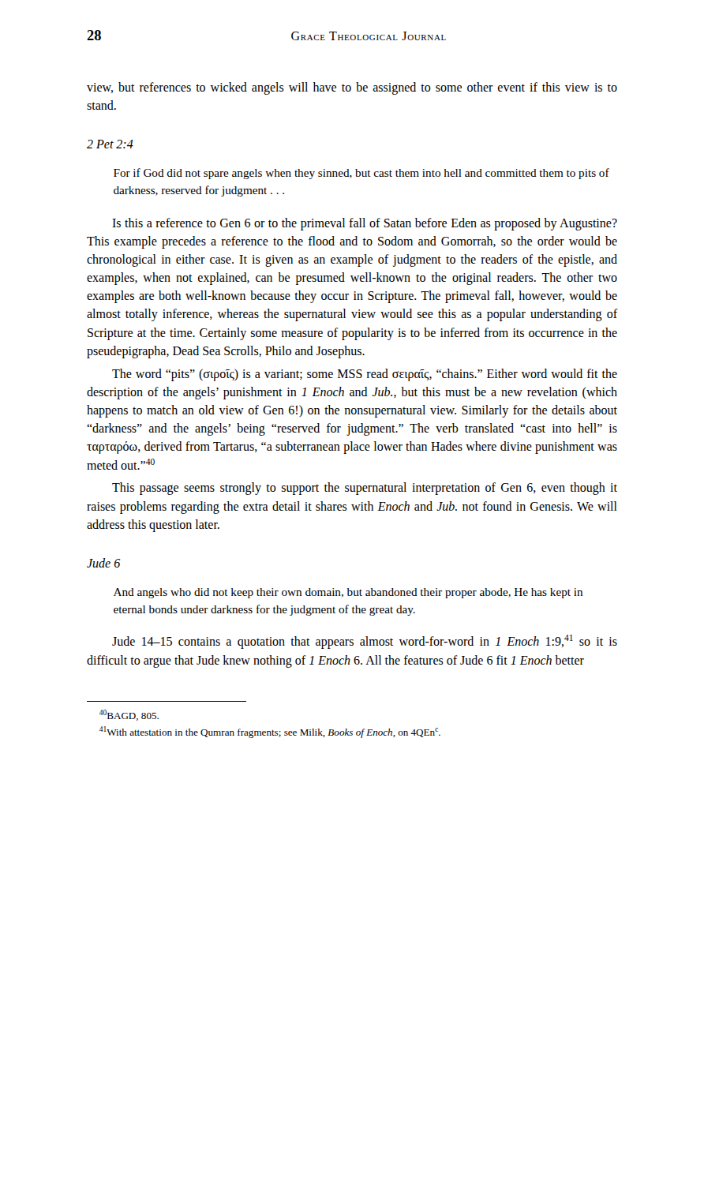28 Grace Theological Journal
view, but references to wicked angels will have to be assigned to some other event if this view is to stand.
2 Pet 2:4
For if God did not spare angels when they sinned, but cast them into hell and committed them to pits of darkness, reserved for judgment . . .
Is this a reference to Gen 6 or to the primeval fall of Satan before Eden as proposed by Augustine? This example precedes a reference to the flood and to Sodom and Gomorrah, so the order would be chronological in either case. It is given as an example of judgment to the readers of the epistle, and examples, when not explained, can be presumed well-known to the original readers. The other two examples are both well-known because they occur in Scripture. The primeval fall, however, would be almost totally inference, whereas the supernatural view would see this as a popular understanding of Scripture at the time. Certainly some measure of popularity is to be inferred from its occurrence in the pseudepigrapha, Dead Sea Scrolls, Philo and Josephus.
The word “pits” (σιροῖς) is a variant; some MSS read σειραῖς, “chains.” Either word would fit the description of the angels’ punishment in 1 Enoch and Jub., but this must be a new revelation (which happens to match an old view of Gen 6!) on the nonsupernatural view. Similarly for the details about “darkness” and the angels’ being “reserved for judgment.” The verb translated “cast into hell” is ταρταρόω, derived from Tartarus, “a subterranean place lower than Hades where divine punishment was meted out.”40
This passage seems strongly to support the supernatural interpretation of Gen 6, even though it raises problems regarding the extra detail it shares with Enoch and Jub. not found in Genesis. We will address this question later.
Jude 6
And angels who did not keep their own domain, but abandoned their proper abode, He has kept in eternal bonds under darkness for the judgment of the great day.
Jude 14–15 contains a quotation that appears almost word-for-word in 1 Enoch 1:9,41 so it is difficult to argue that Jude knew nothing of 1 Enoch 6. All the features of Jude 6 fit 1 Enoch better
40BAGD, 805.
41With attestation in the Qumran fragments; see Milik, Books of Enoch, on 4QEnc.